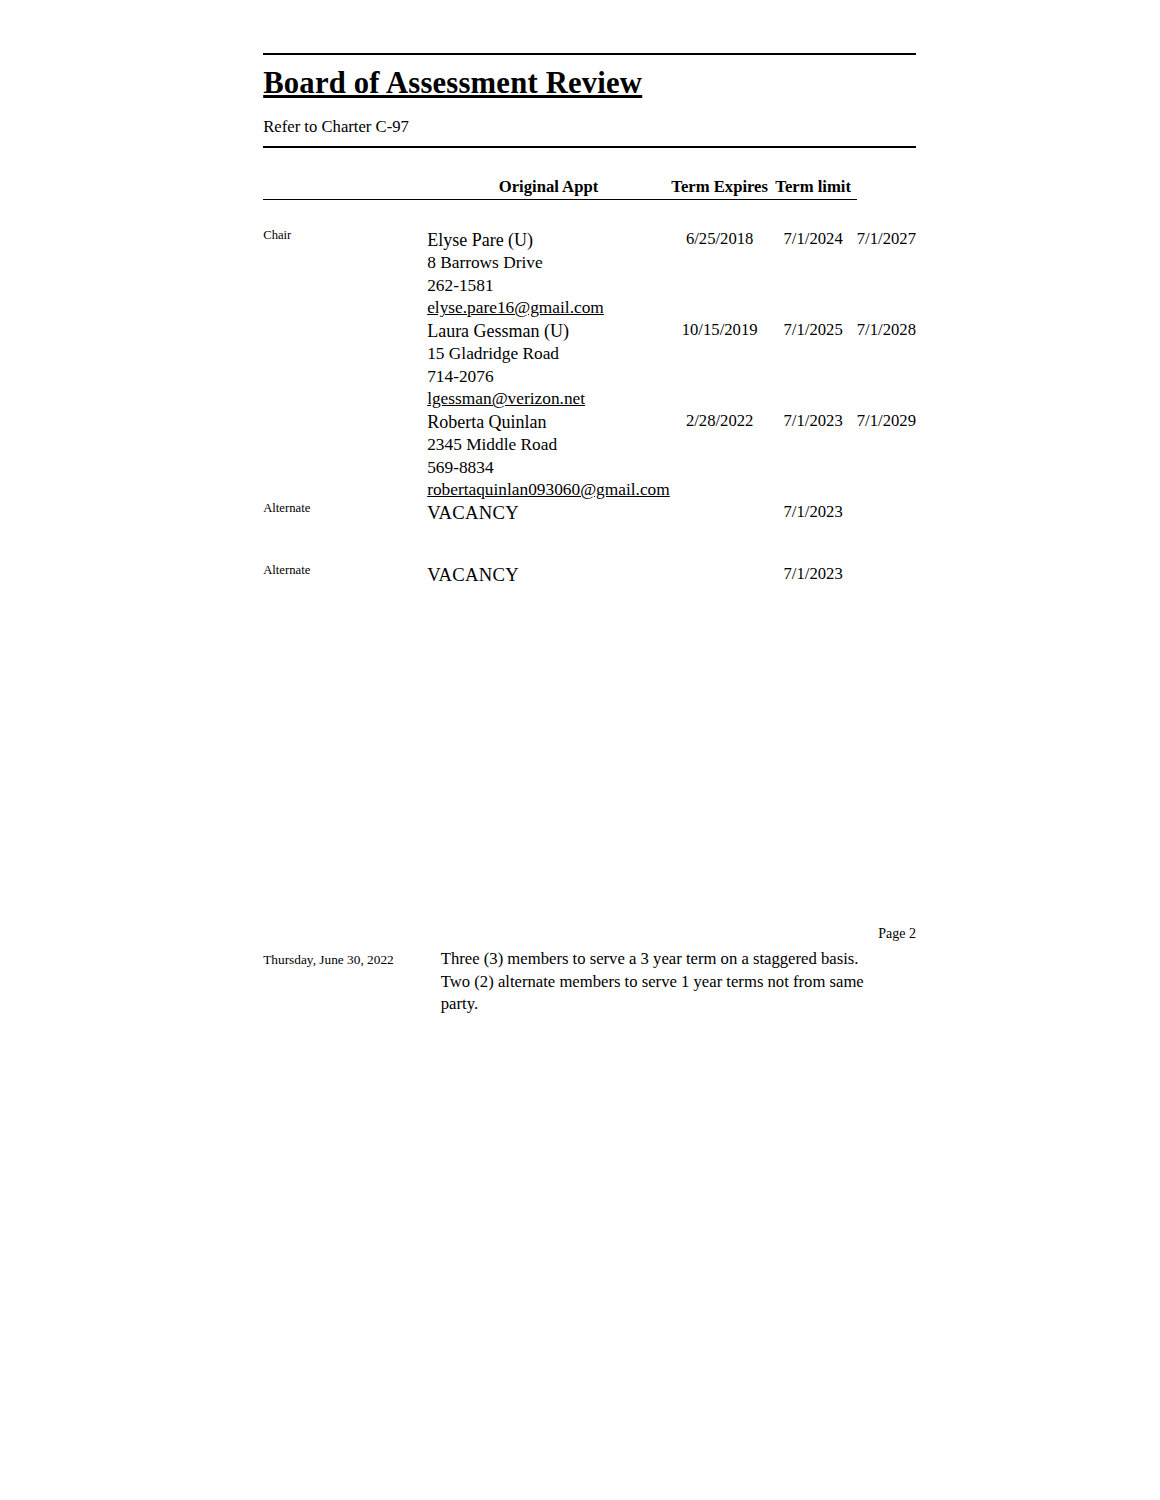Board of Assessment Review
Refer to Charter C-97
| | Original Appt | Term Expires | Term limit |
| --- | --- | --- | --- |
| Chair | Elyse Pare (U) 8 Barrows Drive 262-1581 elyse.pare16@gmail.com | 6/25/2018 | 7/1/2024 | 7/1/2027 |
| | Laura Gessman (U) 15 Gladridge Road 714-2076 lgessman@verizon.net | 10/15/2019 | 7/1/2025 | 7/1/2028 |
| | Roberta Quinlan 2345 Middle Road 569-8834 robertaquinlan093060@gmail.com | 2/28/2022 | 7/1/2023 | 7/1/2029 |
| Alternate | VACANCY | | 7/1/2023 |
| Alternate | VACANCY | | 7/1/2023 |
Page 2
Thursday, June 30, 2022
Three (3) members to serve a 3 year term on a staggered basis.
Two (2) alternate members to serve 1 year terms not from same
party.